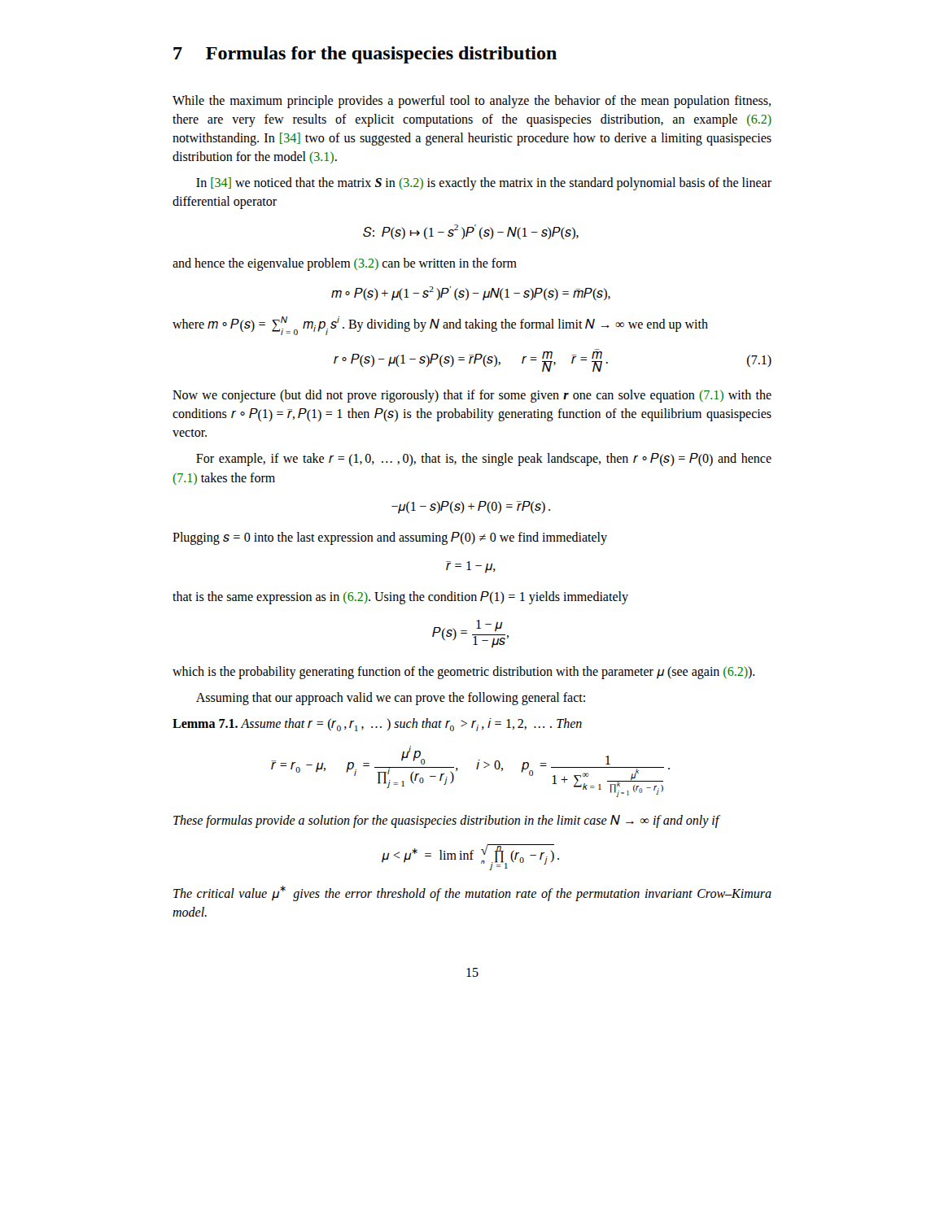7 Formulas for the quasispecies distribution
While the maximum principle provides a powerful tool to analyze the behavior of the mean population fitness, there are very few results of explicit computations of the quasispecies distribution, an example (6.2) notwithstanding. In [34] two of us suggested a general heuristic procedure how to derive a limiting quasispecies distribution for the model (3.1).
In [34] we noticed that the matrix S in (3.2) is exactly the matrix in the standard polynomial basis of the linear differential operator
S : P(s) ↦ (1−s2) P′(s) − N(1−s)P(s) ,
and hence the eigenvalue problem (3.2) can be written in the form
m ∘ P(s) + μ(1−s2) P′(s) − μN(1−s)P(s) = m¯ P(s) ,
where m∘P(s)=∑i=0Nmipisi. By dividing by N and taking the formal limit N→∞ we end up with
r ∘ P(s) − μ(1−s)P(s) = r¯ P(s) , r = mN , r¯ = m¯N . (7.1)
Now we conjecture (but did not prove rigorously) that if for some given r one can solve equation (7.1) with the conditions r∘P(1)=r¯,P(1)=1 then P(s) is the probability generating function of the equilibrium quasispecies vector.
For example, if we take r=(1,0,…,0), that is, the single peak landscape, then r∘P(s)=P(0) and hence (7.1) takes the form
−μ(1−s)P(s) + P(0) = r¯ P(s) .
Plugging s=0 into the last expression and assuming P(0)≠0 we find immediately
r¯ = 1−μ ,
that is the same expression as in (6.2). Using the condition P(1)=1 yields immediately
P(s) = 1−μ 1−μs ,
which is the probability generating function of the geometric distribution with the parameter μ (see again (6.2)).
Assuming that our approach valid we can prove the following general fact:
Lemma 7.1. Assume that r=(r0,r1,…) such that r0>ri, i=1,2,…. Then
r¯ = r0−μ , pi = μip0 ∏j=1i(r0−rj) , i>0 , p0 = 1 1+ ∑k=1∞ μk ∏j=1k(r0−rj) .
These formulas provide a solution for the quasispecies distribution in the limit case N→∞ if and only if
μ < μ∗ = lim inf ∏j=1n(r0−rj) n .
The critical value μ∗ gives the error threshold of the mutation rate of the permutation invariant Crow–Kimura model.
15